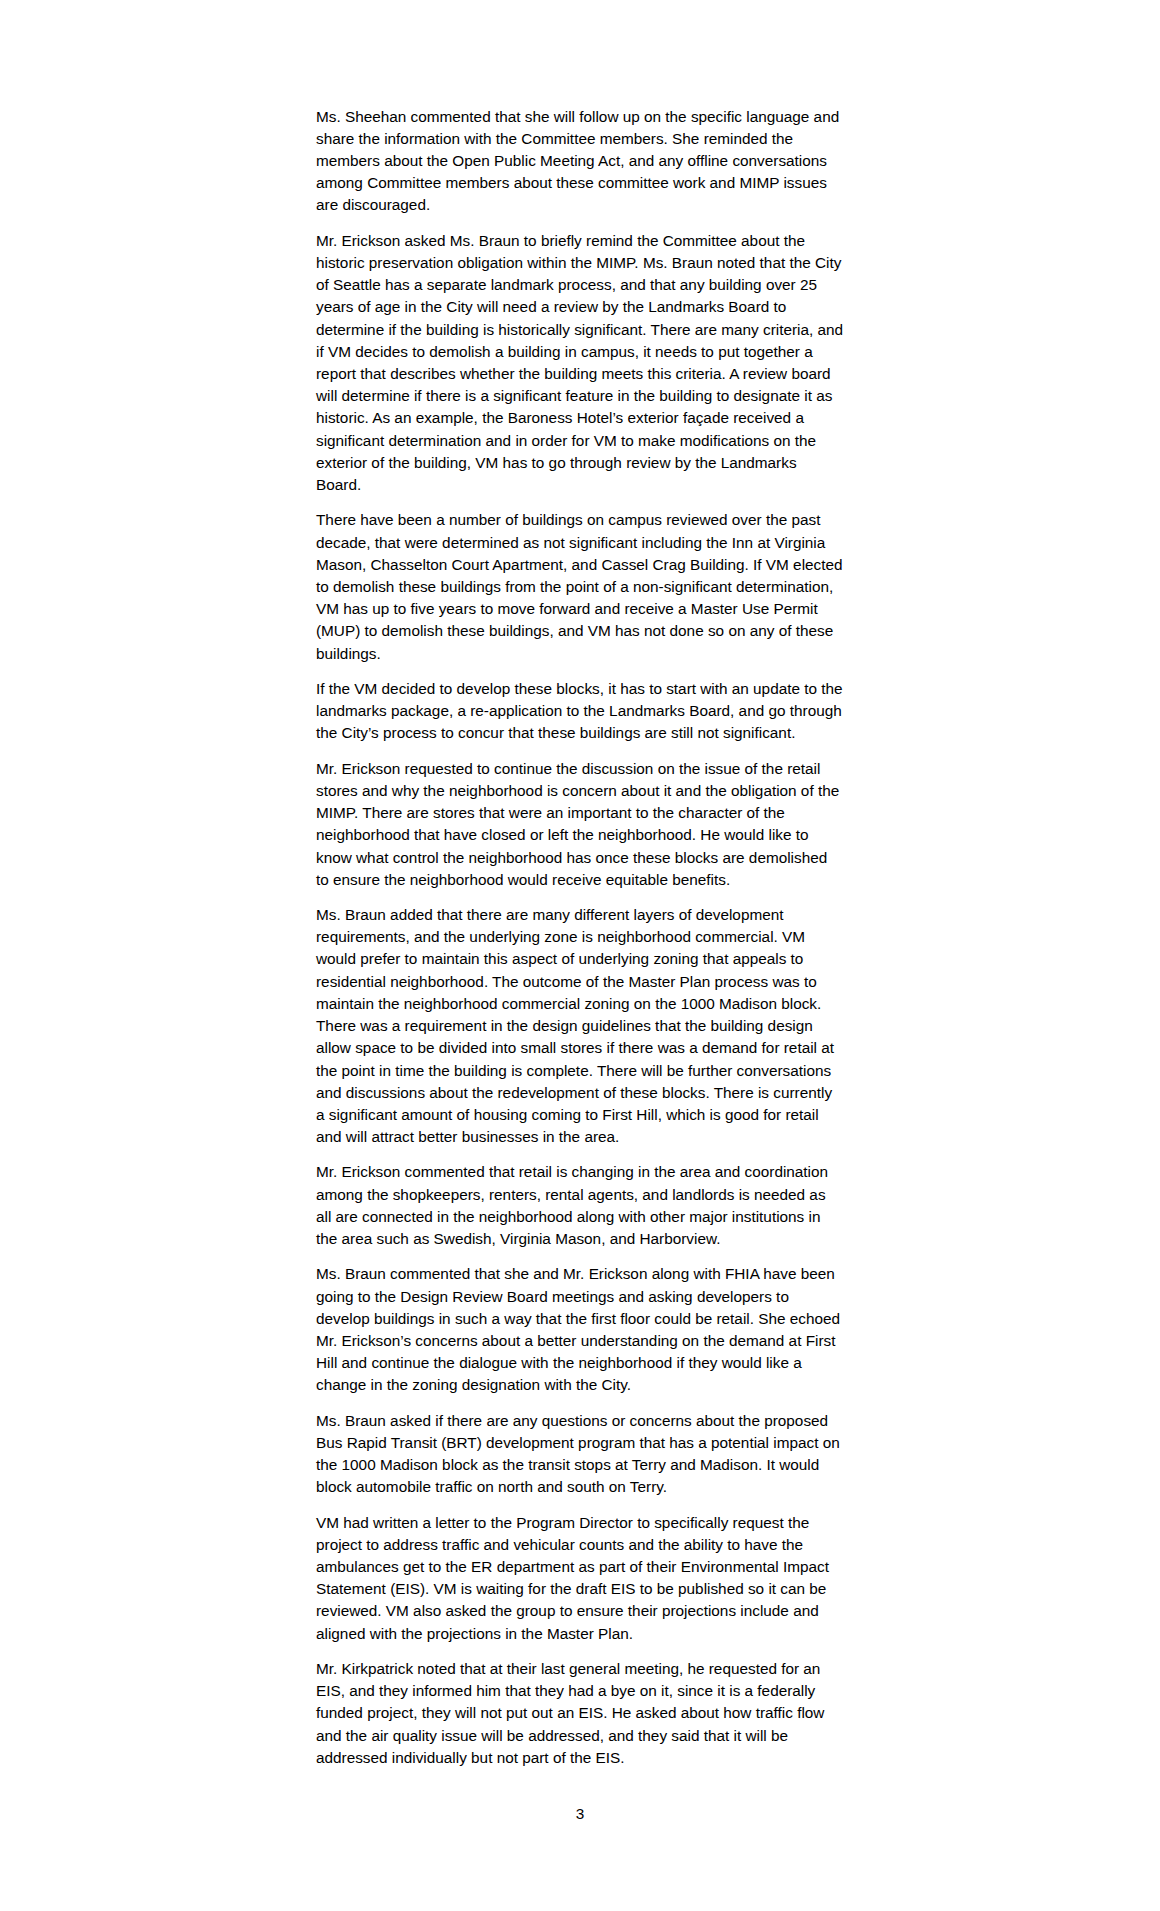Ms. Sheehan commented that she will follow up on the specific language and share the information with the Committee members. She reminded the members about the Open Public Meeting Act, and any offline conversations among Committee members about these committee work and MIMP issues are discouraged.
Mr. Erickson asked Ms. Braun to briefly remind the Committee about the historic preservation obligation within the MIMP. Ms. Braun noted that the City of Seattle has a separate landmark process, and that any building over 25 years of age in the City will need a review by the Landmarks Board to determine if the building is historically significant. There are many criteria, and if VM decides to demolish a building in campus, it needs to put together a report that describes whether the building meets this criteria. A review board will determine if there is a significant feature in the building to designate it as historic. As an example, the Baroness Hotel’s exterior façade received a significant determination and in order for VM to make modifications on the exterior of the building, VM has to go through review by the Landmarks Board.
There have been a number of buildings on campus reviewed over the past decade, that were determined as not significant including the Inn at Virginia Mason, Chasselton Court Apartment, and Cassel Crag Building. If VM elected to demolish these buildings from the point of a non-significant determination, VM has up to five years to move forward and receive a Master Use Permit (MUP) to demolish these buildings, and VM has not done so on any of these buildings.
If the VM decided to develop these blocks, it has to start with an update to the landmarks package, a re-application to the Landmarks Board, and go through the City’s process to concur that these buildings are still not significant.
Mr. Erickson requested to continue the discussion on the issue of the retail stores and why the neighborhood is concern about it and the obligation of the MIMP. There are stores that were an important to the character of the neighborhood that have closed or left the neighborhood. He would like to know what control the neighborhood has once these blocks are demolished to ensure the neighborhood would receive equitable benefits.
Ms. Braun added that there are many different layers of development requirements, and the underlying zone is neighborhood commercial. VM would prefer to maintain this aspect of underlying zoning that appeals to residential neighborhood. The outcome of the Master Plan process was to maintain the neighborhood commercial zoning on the 1000 Madison block. There was a requirement in the design guidelines that the building design allow space to be divided into small stores if there was a demand for retail at the point in time the building is complete. There will be further conversations and discussions about the redevelopment of these blocks. There is currently a significant amount of housing coming to First Hill, which is good for retail and will attract better businesses in the area.
Mr. Erickson commented that retail is changing in the area and coordination among the shopkeepers, renters, rental agents, and landlords is needed as all are connected in the neighborhood along with other major institutions in the area such as Swedish, Virginia Mason, and Harborview.
Ms. Braun commented that she and Mr. Erickson along with FHIA have been going to the Design Review Board meetings and asking developers to develop buildings in such a way that the first floor could be retail. She echoed Mr. Erickson’s concerns about a better understanding on the demand at First Hill and continue the dialogue with the neighborhood if they would like a change in the zoning designation with the City.
Ms. Braun asked if there are any questions or concerns about the proposed Bus Rapid Transit (BRT) development program that has a potential impact on the 1000 Madison block as the transit stops at Terry and Madison. It would block automobile traffic on north and south on Terry.
VM had written a letter to the Program Director to specifically request the project to address traffic and vehicular counts and the ability to have the ambulances get to the ER department as part of their Environmental Impact Statement (EIS). VM is waiting for the draft EIS to be published so it can be reviewed. VM also asked the group to ensure their projections include and aligned with the projections in the Master Plan.
Mr. Kirkpatrick noted that at their last general meeting, he requested for an EIS, and they informed him that they had a bye on it, since it is a federally funded project, they will not put out an EIS. He asked about how traffic flow and the air quality issue will be addressed, and they said that it will be addressed individually but not part of the EIS.
3